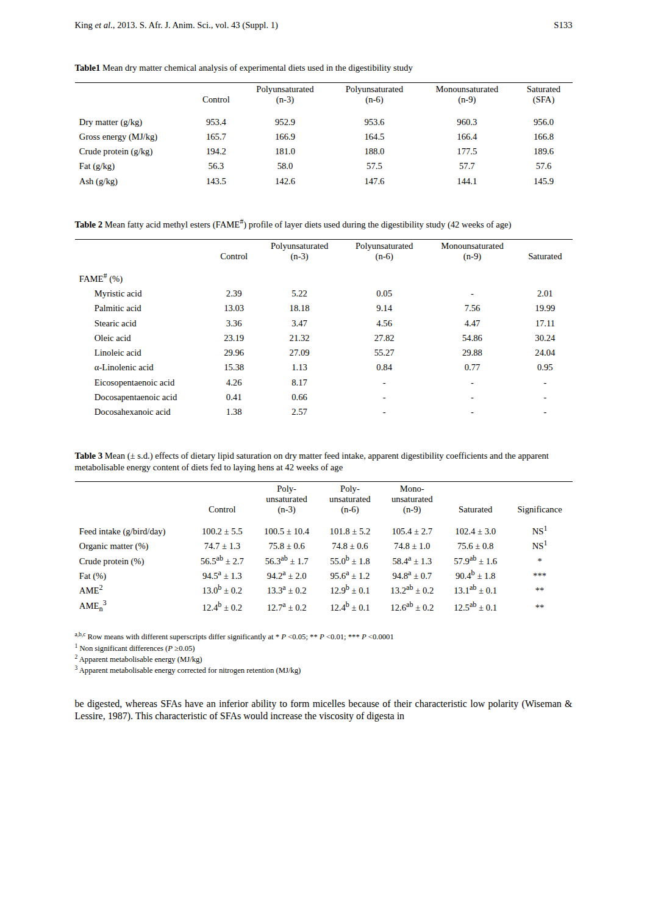King et al., 2013. S. Afr. J. Anim. Sci., vol. 43 (Suppl. 1)
S133
Table1 Mean dry matter chemical analysis of experimental diets used in the digestibility study
| | Control | Polyunsaturated (n-3) | Polyunsaturated (n-6) | Monounsaturated (n-9) | Saturated (SFA) |
| --- | --- | --- | --- | --- | --- |
| Dry matter (g/kg) | 953.4 | 952.9 | 953.6 | 960.3 | 956.0 |
| Gross energy (MJ/kg) | 165.7 | 166.9 | 164.5 | 166.4 | 166.8 |
| Crude protein (g/kg) | 194.2 | 181.0 | 188.0 | 177.5 | 189.6 |
| Fat (g/kg) | 56.3 | 58.0 | 57.5 | 57.7 | 57.6 |
| Ash (g/kg) | 143.5 | 142.6 | 147.6 | 144.1 | 145.9 |
Table 2 Mean fatty acid methyl esters (FAME # ) profile of layer diets used during the digestibility study (42 weeks of age)
| | Control | Polyunsaturated (n-3) | Polyunsaturated (n-6) | Monounsaturated (n-9) | Saturated |
| --- | --- | --- | --- | --- | --- |
| FAME # (%) | | | | | |
| Myristic acid | 2.39 | 5.22 | 0.05 | - | 2.01 |
| Palmitic acid | 13.03 | 18.18 | 9.14 | 7.56 | 19.99 |
| Stearic acid | 3.36 | 3.47 | 4.56 | 4.47 | 17.11 |
| Oleic acid | 23.19 | 21.32 | 27.82 | 54.86 | 30.24 |
| Linoleic acid | 29.96 | 27.09 | 55.27 | 29.88 | 24.04 |
| α-Linolenic acid | 15.38 | 1.13 | 0.84 | 0.77 | 0.95 |
| Eicosopentaenoic acid | 4.26 | 8.17 | - | - | - |
| Docosapentaenoic acid | 0.41 | 0.66 | - | - | - |
| Docosahexanoic acid | 1.38 | 2.57 | - | - | - |
Table 3 Mean (± s.d.) effects of dietary lipid saturation on dry matter feed intake, apparent digestibility coefficients and the apparent metabolisable energy content of diets fed to laying hens at 42 weeks of age
| | Control | Poly- unsaturated (n-3) | Poly- unsaturated (n-6) | Mono- unsaturated (n-9) | Saturated | Significance |
| --- | --- | --- | --- | --- | --- | --- |
| Feed intake (g/bird/day) | 100.2 ± 5.5 | 100.5 ± 10.4 | 101.8 ± 5.2 | 105.4 ± 2.7 | 102.4 ± 3.0 | NS 1 |
| Organic matter (%) | 74.7 ± 1.3 | 75.8 ± 0.6 | 74.8 ± 0.6 | 74.8 ± 1.0 | 75.6 ± 0.8 | NS 1 |
| Crude protein (%) | 56.5 ab ± 2.7 | 56.3 ab ± 1.7 | 55.0 b ± 1.8 | 58.4 a ± 1.3 | 57.9 ab ± 1.6 | * |
| Fat (%) | 94.5 a ± 1.3 | 94.2 a ± 2.0 | 95.6 a ± 1.2 | 94.8 a ± 0.7 | 90.4 b ± 1.8 | *** |
| AME 2 | 13.0 b ± 0.2 | 13.3 a ± 0.2 | 12.9 b ± 0.1 | 13.2 ab ± 0.2 | 13.1 ab ± 0.1 | ** |
| AME n 3 | 12.4 b ± 0.2 | 12.7 a ± 0.2 | 12.4 b ± 0.1 | 12.6 ab ± 0.2 | 12.5 ab ± 0.1 | ** |
a,b,c Row means with different superscripts differ significantly at * P <0.05; ** P <0.01; *** P <0.0001
1 Non significant differences (P ≥0.05)
2 Apparent metabolisable energy (MJ/kg)
3 Apparent metabolisable energy corrected for nitrogen retention (MJ/kg)
be digested, whereas SFAs have an inferior ability to form micelles because of their characteristic low polarity (Wiseman & Lessire, 1987). This characteristic of SFAs would increase the viscosity of digesta in